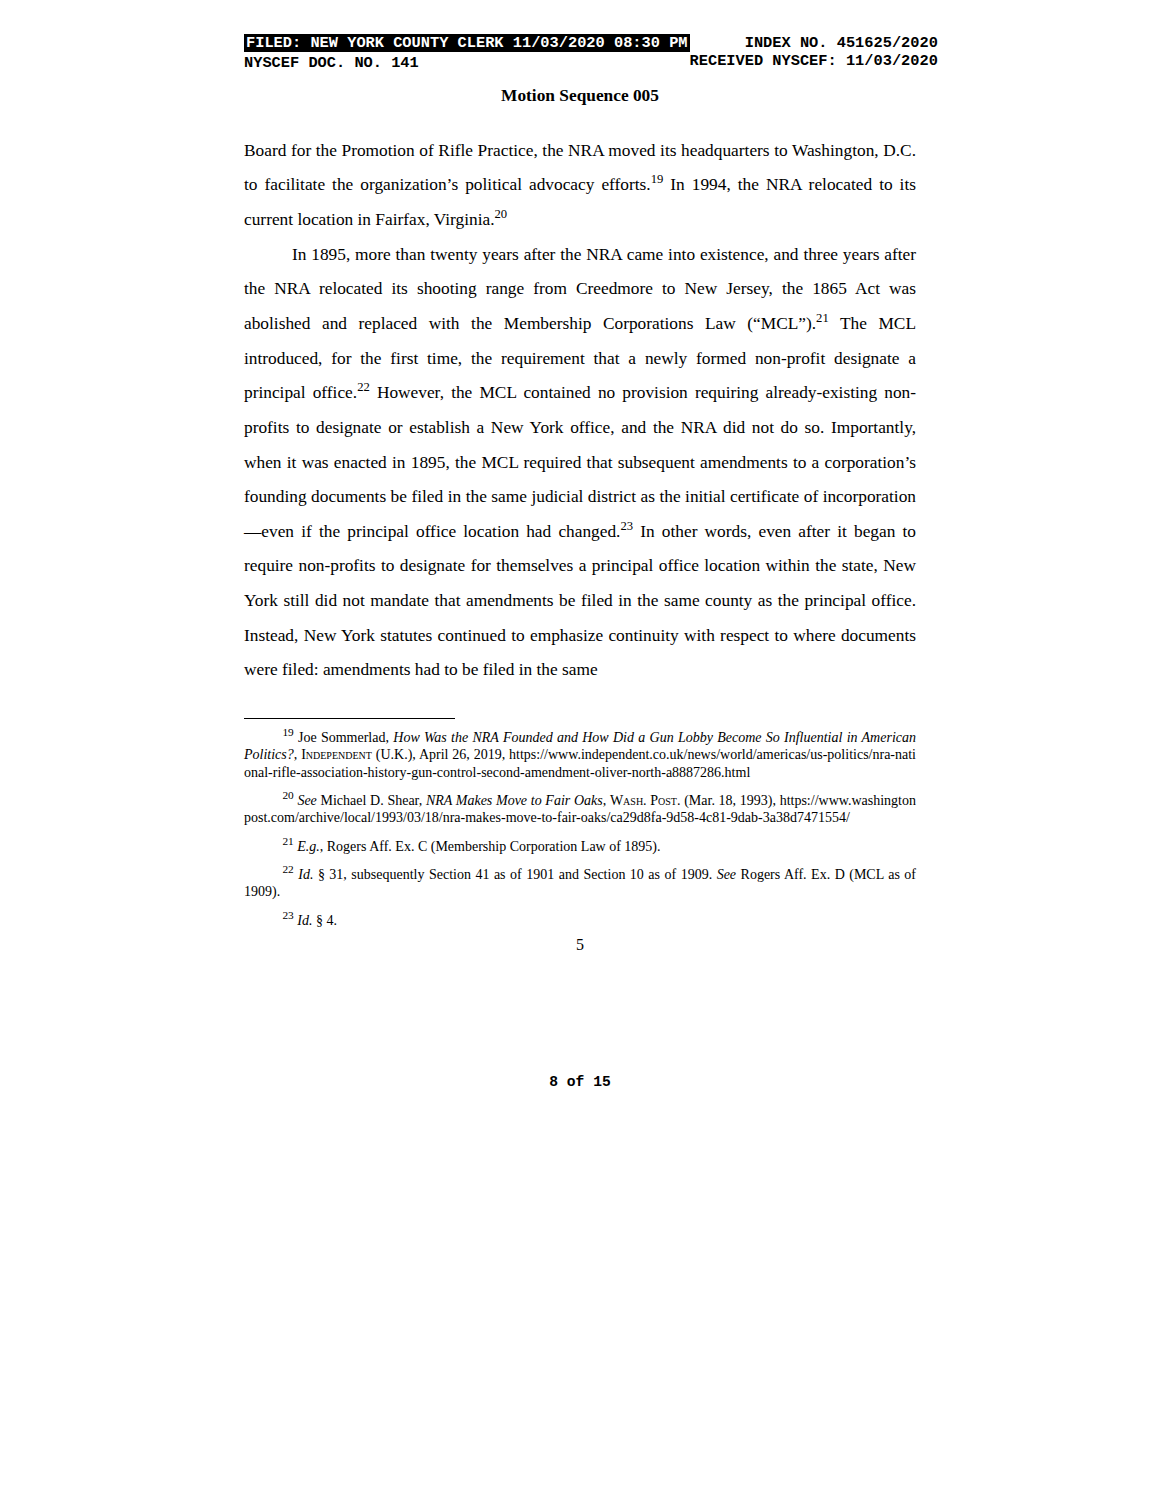FILED: NEW YORK COUNTY CLERK 11/03/2020 08:30 PM
NYSCEF DOC. NO. 141
INDEX NO. 451625/2020 RECEIVED NYSCEF: 11/03/2020
Motion Sequence 005
Board for the Promotion of Rifle Practice, the NRA moved its headquarters to Washington, D.C. to facilitate the organization’s political advocacy efforts.19 In 1994, the NRA relocated to its current location in Fairfax, Virginia.20
In 1895, more than twenty years after the NRA came into existence, and three years after the NRA relocated its shooting range from Creedmore to New Jersey, the 1865 Act was abolished and replaced with the Membership Corporations Law (“MCL”).21 The MCL introduced, for the first time, the requirement that a newly formed non-profit designate a principal office.22 However, the MCL contained no provision requiring already-existing non-profits to designate or establish a New York office, and the NRA did not do so. Importantly, when it was enacted in 1895, the MCL required that subsequent amendments to a corporation’s founding documents be filed in the same judicial district as the initial certificate of incorporation—even if the principal office location had changed.23 In other words, even after it began to require non-profits to designate for themselves a principal office location within the state, New York still did not mandate that amendments be filed in the same county as the principal office. Instead, New York statutes continued to emphasize continuity with respect to where documents were filed: amendments had to be filed in the same
19 Joe Sommerlad, How Was the NRA Founded and How Did a Gun Lobby Become So Influential in American Politics?, Independent (U.K.), April 26, 2019, https://www.independent.co.uk/news/world/americas/us-politics/nra-national-rifle-association-history-gun-control-second-amendment-oliver-north-a8887286.html
20 See Michael D. Shear, NRA Makes Move to Fair Oaks, Wash. Post. (Mar. 18, 1993), https://www.washingtonpost.com/archive/local/1993/03/18/nra-makes-move-to-fair-oaks/ca29d8fa-9d58-4c81-9dab-3a38d7471554/
21 E.g., Rogers Aff. Ex. C (Membership Corporation Law of 1895).
22 Id. § 31, subsequently Section 41 as of 1901 and Section 10 as of 1909. See Rogers Aff. Ex. D (MCL as of 1909).
23 Id. § 4.
5
8 of 15